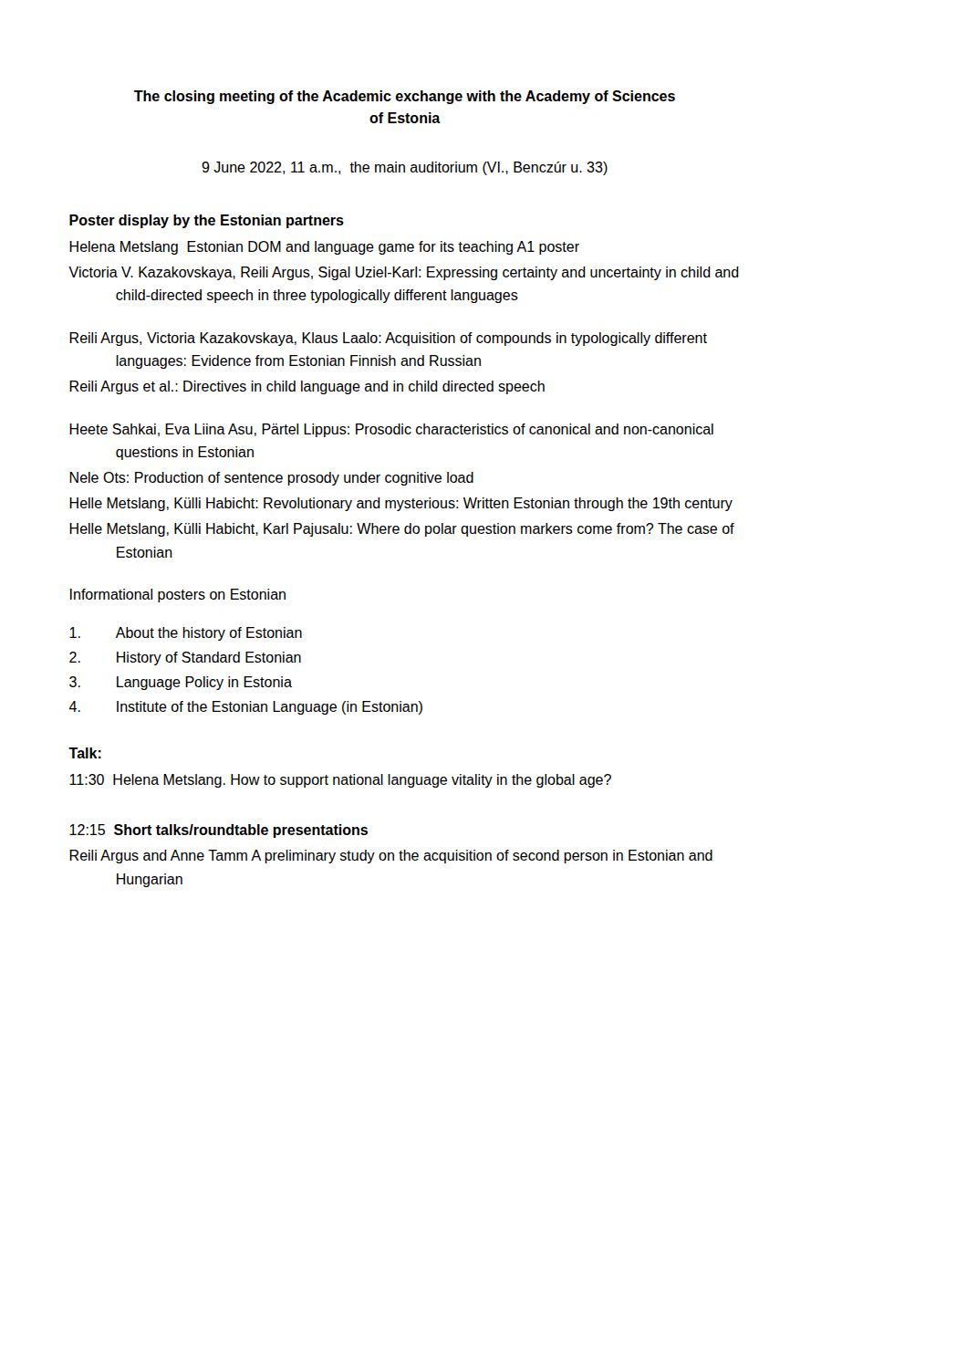The closing meeting of the Academic exchange with the Academy of Sciences
of Estonia
9 June 2022, 11 a.m., the main auditorium (VI., Benczúr u. 33)
Poster display by the Estonian partners
Helena Metslang Estonian DOM and language game for its teaching A1 poster
Victoria V. Kazakovskaya, Reili Argus, Sigal Uziel-Karl: Expressing certainty and uncertainty in child and child-directed speech in three typologically different languages
Reili Argus, Victoria Kazakovskaya, Klaus Laalo: Acquisition of compounds in typologically different languages: Evidence from Estonian Finnish and Russian
Reili Argus et al.: Directives in child language and in child directed speech
Heete Sahkai, Eva Liina Asu, Pärtel Lippus: Prosodic characteristics of canonical and non-canonical questions in Estonian
Nele Ots: Production of sentence prosody under cognitive load
Helle Metslang, Külli Habicht: Revolutionary and mysterious: Written Estonian through the 19th century
Helle Metslang, Külli Habicht, Karl Pajusalu: Where do polar question markers come from? The case of Estonian
Informational posters on Estonian
1. About the history of Estonian
2. History of Standard Estonian
3. Language Policy in Estonia
4. Institute of the Estonian Language (in Estonian)
Talk:
11:30 Helena Metslang. How to support national language vitality in the global age?
12:15 Short talks/roundtable presentations
Reili Argus and Anne Tamm A preliminary study on the acquisition of second person in Estonian and Hungarian